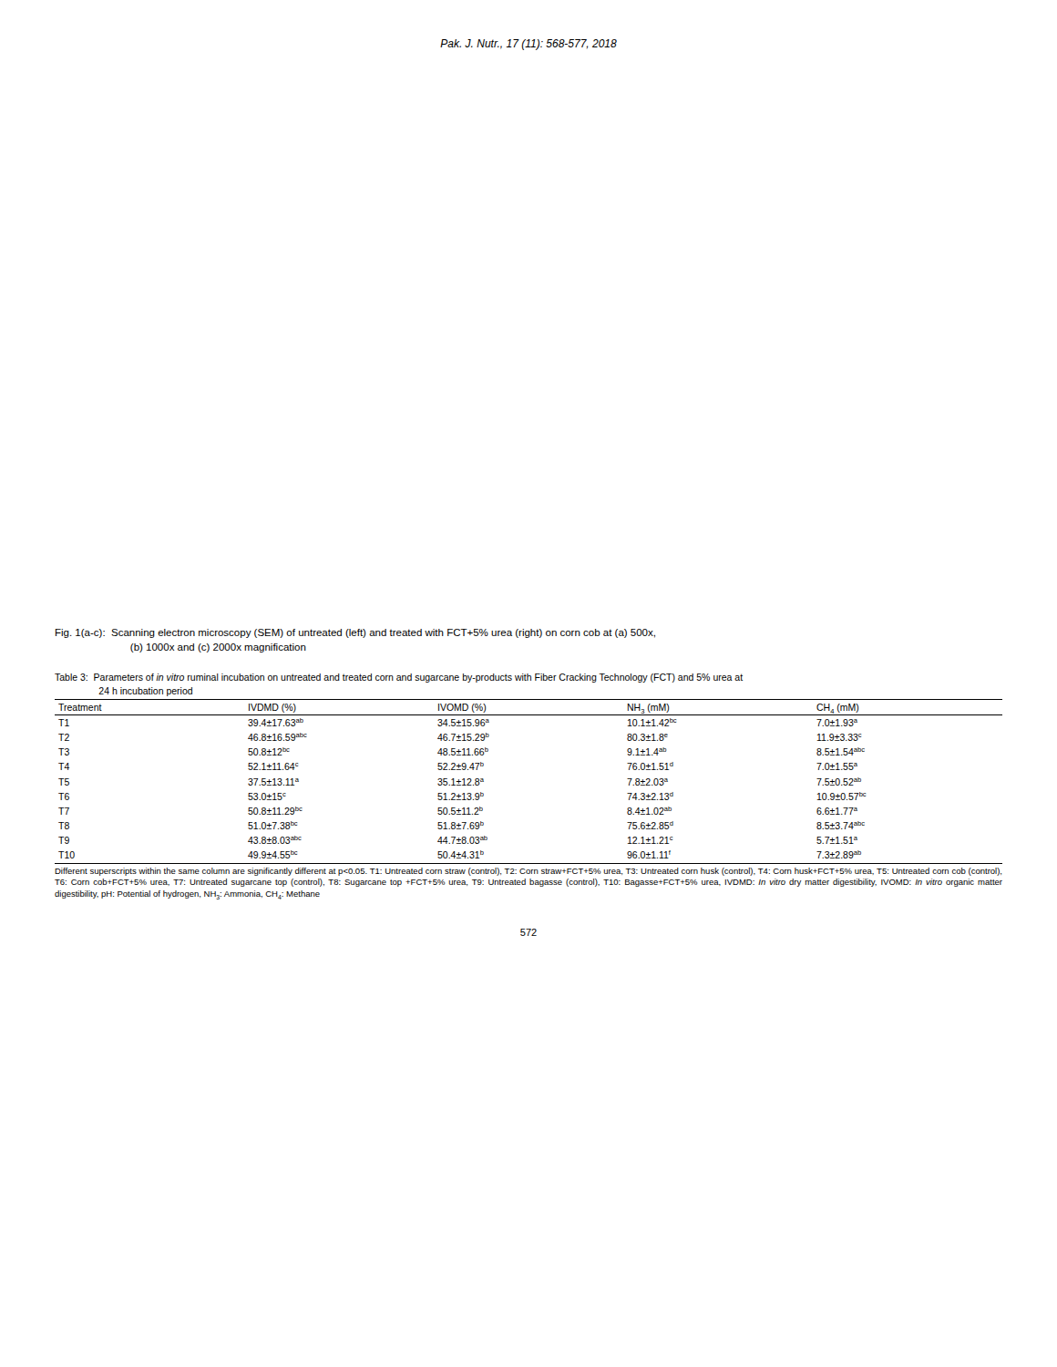Pak. J. Nutr., 17 (11): 568-577, 2018
Fig. 1(a-c): Scanning electron microscopy (SEM) of untreated (left) and treated with FCT+5% urea (right) on corn cob at (a) 500x, (b) 1000x and (c) 2000x magnification
Table 3: Parameters of in vitro ruminal incubation on untreated and treated corn and sugarcane by-products with Fiber Cracking Technology (FCT) and 5% urea at 24 h incubation period
| Treatment | IVDMD (%) | IVOMD (%) | NH 3 (mM) | CH 4 (mM) |
| --- | --- | --- | --- | --- |
| T1 | 39.4±17.63 ab | 34.5±15.96 a | 10.1±1.42 bc | 7.0±1.93 a |
| T2 | 46.8±16.59 abc | 46.7±15.29 b | 80.3±1.8 e | 11.9±3.33 c |
| T3 | 50.8±12 bc | 48.5±11.66 b | 9.1±1.4 ab | 8.5±1.54 abc |
| T4 | 52.1±11.64 c | 52.2±9.47 b | 76.0±1.51 d | 7.0±1.55 a |
| T5 | 37.5±13.11 a | 35.1±12.8 a | 7.8±2.03 a | 7.5±0.52 ab |
| T6 | 53.0±15 c | 51.2±13.9 b | 74.3±2.13 d | 10.9±0.57 bc |
| T7 | 50.8±11.29 bc | 50.5±11.2 b | 8.4±1.02 ab | 6.6±1.77 a |
| T8 | 51.0±7.38 bc | 51.8±7.69 b | 75.6±2.85 d | 8.5±3.74 abc |
| T9 | 43.8±8.03 abc | 44.7±8.03 ab | 12.1±1.21 c | 5.7±1.51 a |
| T10 | 49.9±4.55 bc | 50.4±4.31 b | 96.0±1.11 f | 7.3±2.89 ab |
Different superscripts within the same column are significantly different at p<0.05. T1: Untreated corn straw (control), T2: Corn straw+FCT+5% urea, T3: Untreated corn husk (control), T4: Corn husk+FCT+5% urea, T5: Untreated corn cob (control), T6: Corn cob+FCT+5% urea, T7: Untreated sugarcane top (control), T8: Sugarcane top +FCT+5% urea, T9: Untreated bagasse (control), T10: Bagasse+FCT+5% urea, IVDMD: In vitro dry matter digestibility, IVOMD: In vitro organic matter digestibility, pH: Potential of hydrogen, NH3: Ammonia, CH4: Methane
572